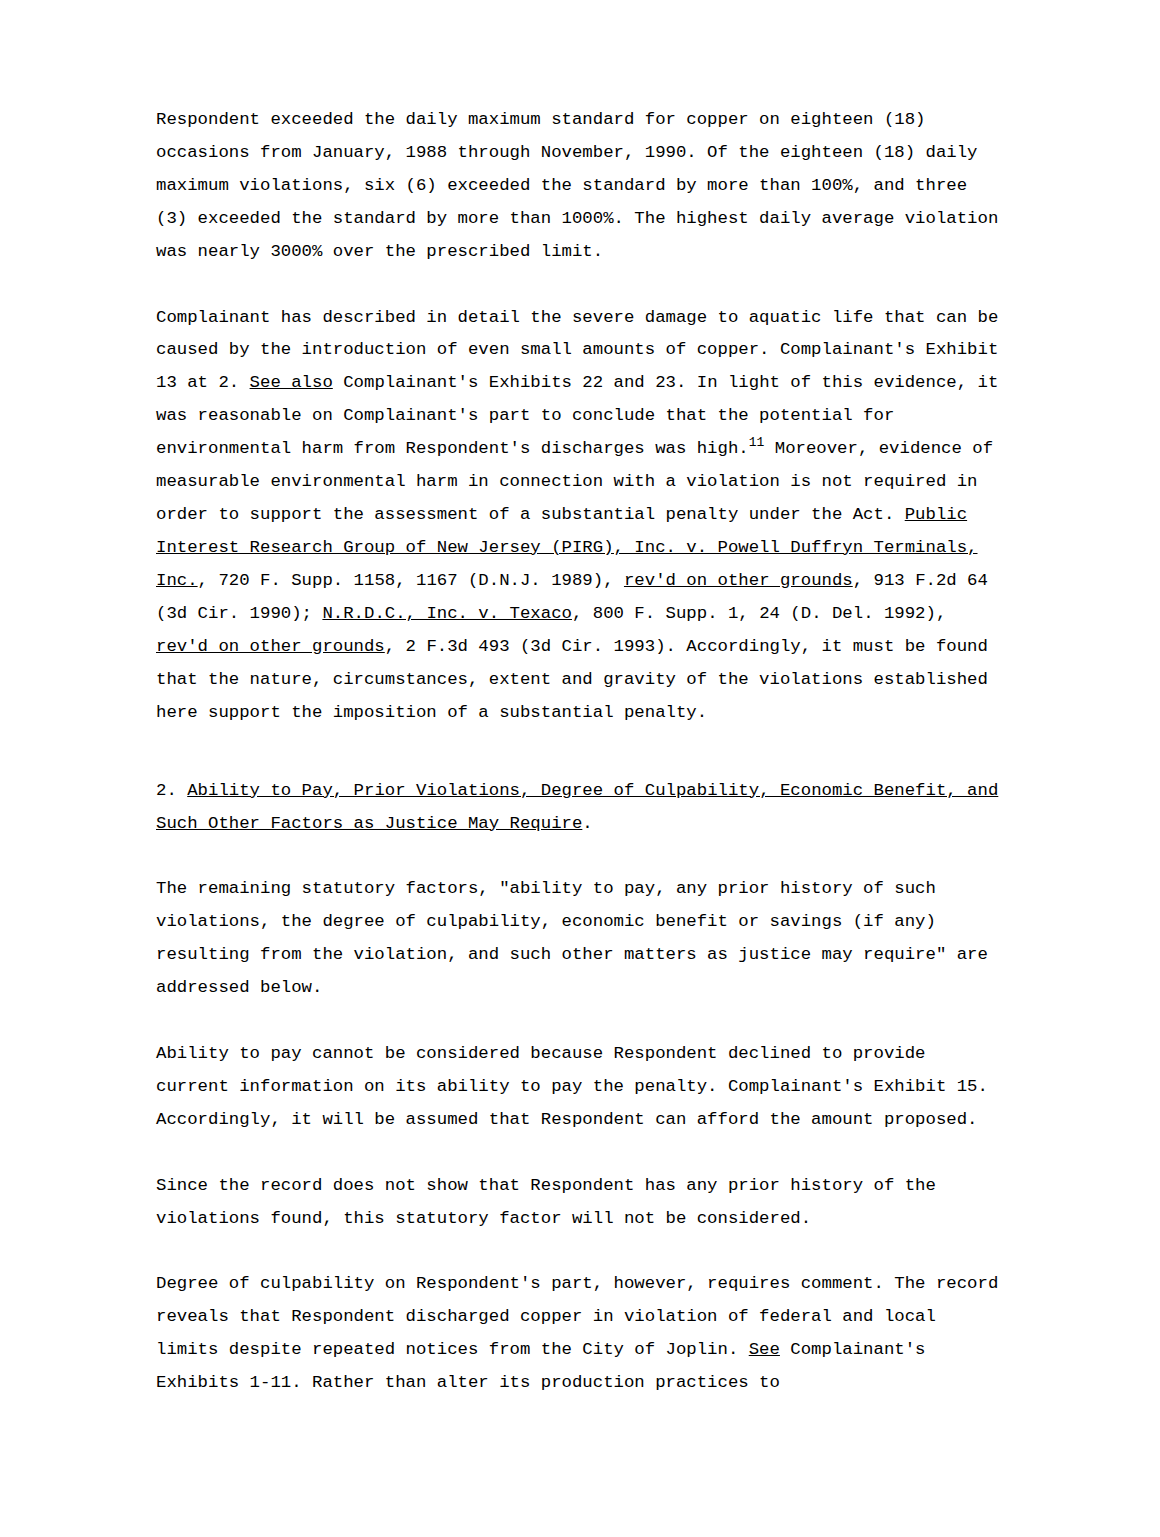Respondent exceeded the daily maximum standard for copper on eighteen (18) occasions from January, 1988 through November, 1990. Of the eighteen (18) daily maximum violations, six (6) exceeded the standard by more than 100%, and three (3) exceeded the standard by more than 1000%. The highest daily average violation was nearly 3000% over the prescribed limit.
Complainant has described in detail the severe damage to aquatic life that can be caused by the introduction of even small amounts of copper. Complainant's Exhibit 13 at 2. See also Complainant's Exhibits 22 and 23. In light of this evidence, it was reasonable on Complainant's part to conclude that the potential for environmental harm from Respondent's discharges was high.11 Moreover, evidence of measurable environmental harm in connection with a violation is not required in order to support the assessment of a substantial penalty under the Act. Public Interest Research Group of New Jersey (PIRG), Inc. v. Powell Duffryn Terminals, Inc., 720 F. Supp. 1158, 1167 (D.N.J. 1989), rev'd on other grounds, 913 F.2d 64 (3d Cir. 1990); N.R.D.C., Inc. v. Texaco, 800 F. Supp. 1, 24 (D. Del. 1992), rev'd on other grounds, 2 F.3d 493 (3d Cir. 1993). Accordingly, it must be found that the nature, circumstances, extent and gravity of the violations established here support the imposition of a substantial penalty.
2. Ability to Pay, Prior Violations, Degree of Culpability, Economic Benefit, and Such Other Factors as Justice May Require.
The remaining statutory factors, "ability to pay, any prior history of such violations, the degree of culpability, economic benefit or savings (if any) resulting from the violation, and such other matters as justice may require" are addressed below.
Ability to pay cannot be considered because Respondent declined to provide current information on its ability to pay the penalty. Complainant's Exhibit 15. Accordingly, it will be assumed that Respondent can afford the amount proposed.
Since the record does not show that Respondent has any prior history of the violations found, this statutory factor will not be considered.
Degree of culpability on Respondent's part, however, requires comment. The record reveals that Respondent discharged copper in violation of federal and local limits despite repeated notices from the City of Joplin. See Complainant's Exhibits 1-11. Rather than alter its production practices to